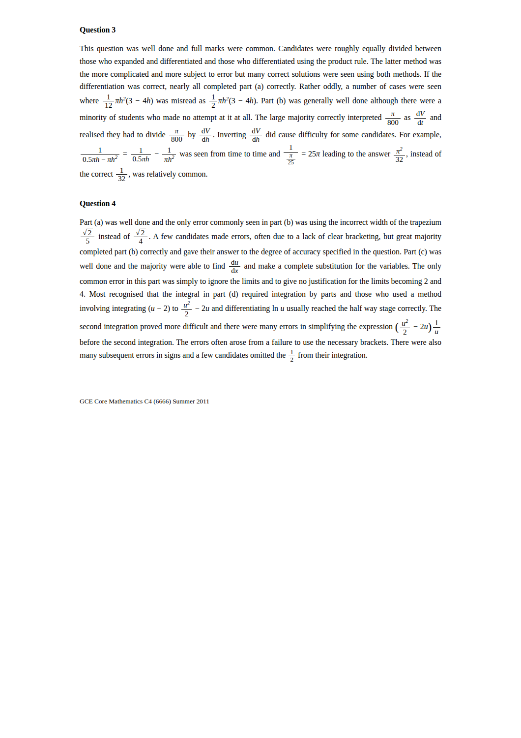Question 3
This question was well done and full marks were common. Candidates were roughly equally divided between those who expanded and differentiated and those who differentiated using the product rule. The latter method was the more complicated and more subject to error but many correct solutions were seen using both methods. If the differentiation was correct, nearly all completed part (a) correctly. Rather oddly, a number of cases were seen where 112 πh2(3 − 4h) was misread as 12 πh2(3 − 4h). Part (b) was generally well done although there were a minority of students who made no attempt at it at all. The large majority correctly interpreted π 800 as dV dt and realised they had to divide π 800 by dV dh. Inverting dV dh did cause difficulty for some candidates. For example, 10.5πh − πh2 = 10.5πh − 1 πh2 was seen from time to time and 1 π 25 = 25π leading to the answer π232, instead of the correct 132, was relatively common.
Question 4
Part (a) was well done and the only error commonly seen in part (b) was using the incorrect width of the trapezium √25 instead of √24. A few candidates made errors, often due to a lack of clear bracketing, but great majority completed part (b) correctly and gave their answer to the degree of accuracy specified in the question. Part (c) was well done and the majority were able to find du dx and make a complete substitution for the variables. The only common error in this part was simply to ignore the limits and to give no justification for the limits becoming 2 and 4. Most recognised that the integral in part (d) required integration by parts and those who used a method involving integrating (u − 2) to u22 − 2u and differentiating ln u usually reached the half way stage correctly. The second integration proved more difficult and there were many errors in simplifying the expression (u22 − 2u) 1 u before the second integration. The errors often arose from a failure to use the necessary brackets. There were also many subsequent errors in signs and a few candidates omitted the 12 from their integration.
GCE Core Mathematics C4 (6666) Summer 2011